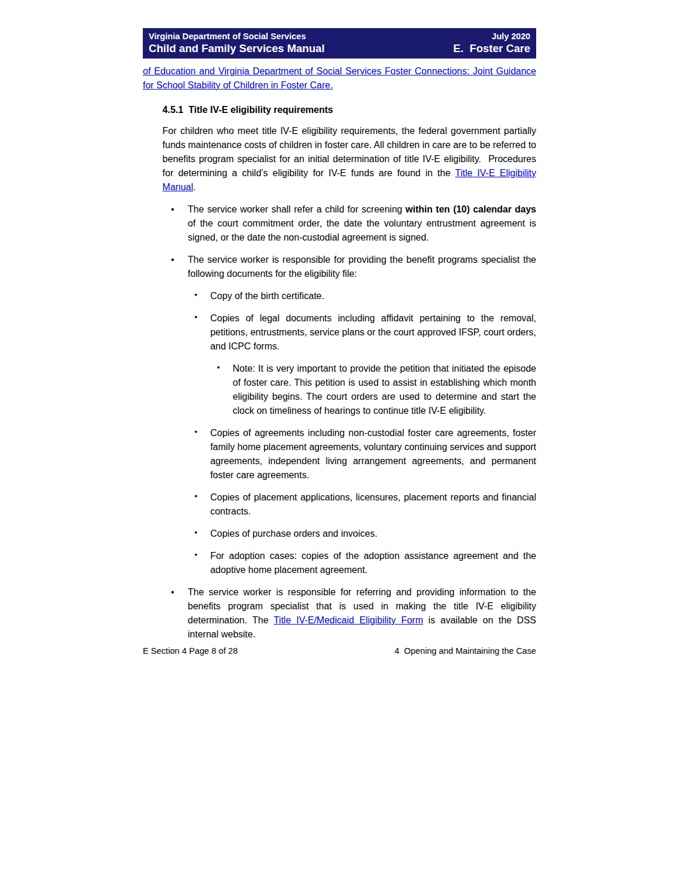Virginia Department of Social Services
Child and Family Services Manual
July 2020
E. Foster Care
of Education and Virginia Department of Social Services Foster Connections: Joint Guidance for School Stability of Children in Foster Care.
4.5.1 Title IV-E eligibility requirements
For children who meet title IV-E eligibility requirements, the federal government partially funds maintenance costs of children in foster care. All children in care are to be referred to benefits program specialist for an initial determination of title IV-E eligibility. Procedures for determining a child’s eligibility for IV-E funds are found in the Title IV-E Eligibility Manual.
The service worker shall refer a child for screening within ten (10) calendar days of the court commitment order, the date the voluntary entrustment agreement is signed, or the date the non-custodial agreement is signed.
The service worker is responsible for providing the benefit programs specialist the following documents for the eligibility file:
Copy of the birth certificate.
Copies of legal documents including affidavit pertaining to the removal, petitions, entrustments, service plans or the court approved IFSP, court orders, and ICPC forms.
Note: It is very important to provide the petition that initiated the episode of foster care. This petition is used to assist in establishing which month eligibility begins. The court orders are used to determine and start the clock on timeliness of hearings to continue title IV-E eligibility.
Copies of agreements including non-custodial foster care agreements, foster family home placement agreements, voluntary continuing services and support agreements, independent living arrangement agreements, and permanent foster care agreements.
Copies of placement applications, licensures, placement reports and financial contracts.
Copies of purchase orders and invoices.
For adoption cases: copies of the adoption assistance agreement and the adoptive home placement agreement.
The service worker is responsible for referring and providing information to the benefits program specialist that is used in making the title IV-E eligibility determination. The Title IV-E/Medicaid Eligibility Form is available on the DSS internal website.
E Section 4 Page 8 of 28
4 Opening and Maintaining the Case